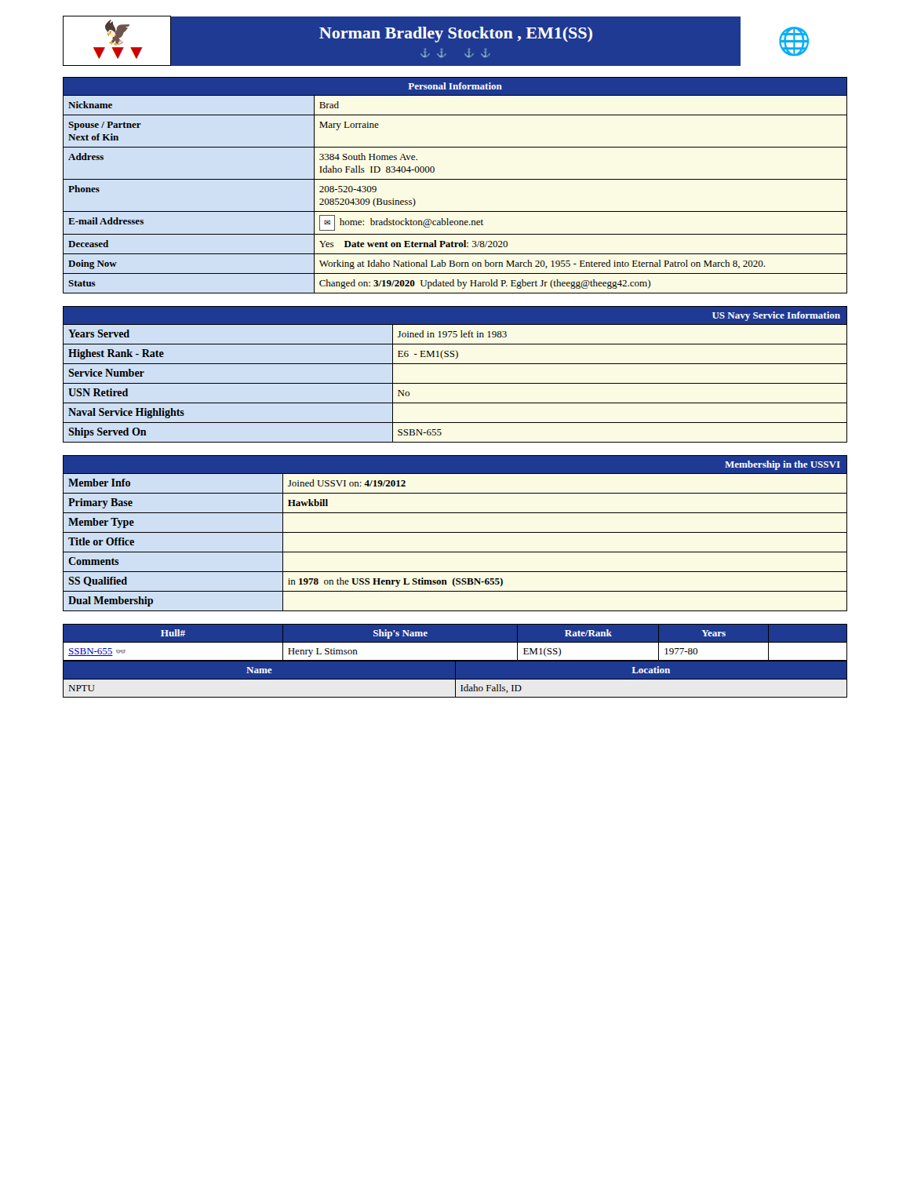🦅
▼▼▼
Norman Bradley Stockton , EM1(SS)
⚓ ⚓ ⚓ ⚓
🌐
Personal Information
| Nickname | Brad |
| Spouse / Partner Next of Kin | Mary Lorraine |
| Address | 3384 South Homes Ave. Idaho Falls ID 83404-0000 |
| Phones | 208-520-4309 2085204309 (Business) |
| E-mail Addresses | ✉ home: bradstockton@cableone.net |
| Deceased | Yes Date went on Eternal Patrol : 3/8/2020 |
| Doing Now | Working at Idaho National Lab Born on born March 20, 1955 - Entered into Eternal Patrol on March 8, 2020. |
| Status | Changed on: 3/19/2020 Updated by Harold P. Egbert Jr (theegg@theegg42.com) |
US Navy Service Information
| Years Served | Joined in 1975 left in 1983 |
| Highest Rank - Rate | E6 - EM1(SS) |
| Service Number | |
| USN Retired | No |
| Naval Service Highlights | |
| Ships Served On | SSBN-655 |
Membership in the USSVI
| Member Info | Joined USSVI on: 4/19/2012 |
| Primary Base | Hawkbill |
| Member Type | |
| Title or Office | |
| Comments | |
| SS Qualified | in 1978 on the USS Henry L Stimson (SSBN-655) |
| Dual Membership | |
| Hull# | Ship's Name | Rate/Rank | Years | |
| --- | --- | --- | --- | --- |
| SSBN-655 👓 | Henry L Stimson | EM1(SS) | 1977-80 | |
| Name | Location |
| --- | --- |
| NPTU | Idaho Falls, ID |